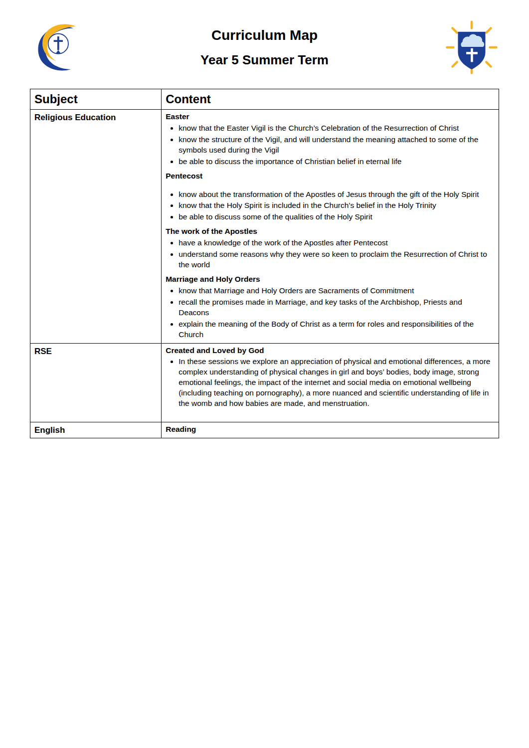Curriculum Map
Year 5 Summer Term
| Subject | Content |
| --- | --- |
| Religious Education | Easter know that the Easter Vigil is the Church’s Celebration of the Resurrection of Christ know the structure of the Vigil, and will understand the meaning attached to some of the symbols used during the Vigil be able to discuss the importance of Christian belief in eternal life Pentecost know about the transformation of the Apostles of Jesus through the gift of the Holy Spirit know that the Holy Spirit is included in the Church’s belief in the Holy Trinity be able to discuss some of the qualities of the Holy Spirit The work of the Apostles have a knowledge of the work of the Apostles after Pentecost understand some reasons why they were so keen to proclaim the Resurrection of Christ to the world Marriage and Holy Orders know that Marriage and Holy Orders are Sacraments of Commitment recall the promises made in Marriage, and key tasks of the Archbishop, Priests and Deacons explain the meaning of the Body of Christ as a term for roles and responsibilities of the Church |
| RSE | Created and Loved by God In these sessions we explore an appreciation of physical and emotional differences, a more complex understanding of physical changes in girl and boys’ bodies, body image, strong emotional feelings, the impact of the internet and social media on emotional wellbeing (including teaching on pornography), a more nuanced and scientific understanding of life in the womb and how babies are made, and menstruation. |
| English | Reading |